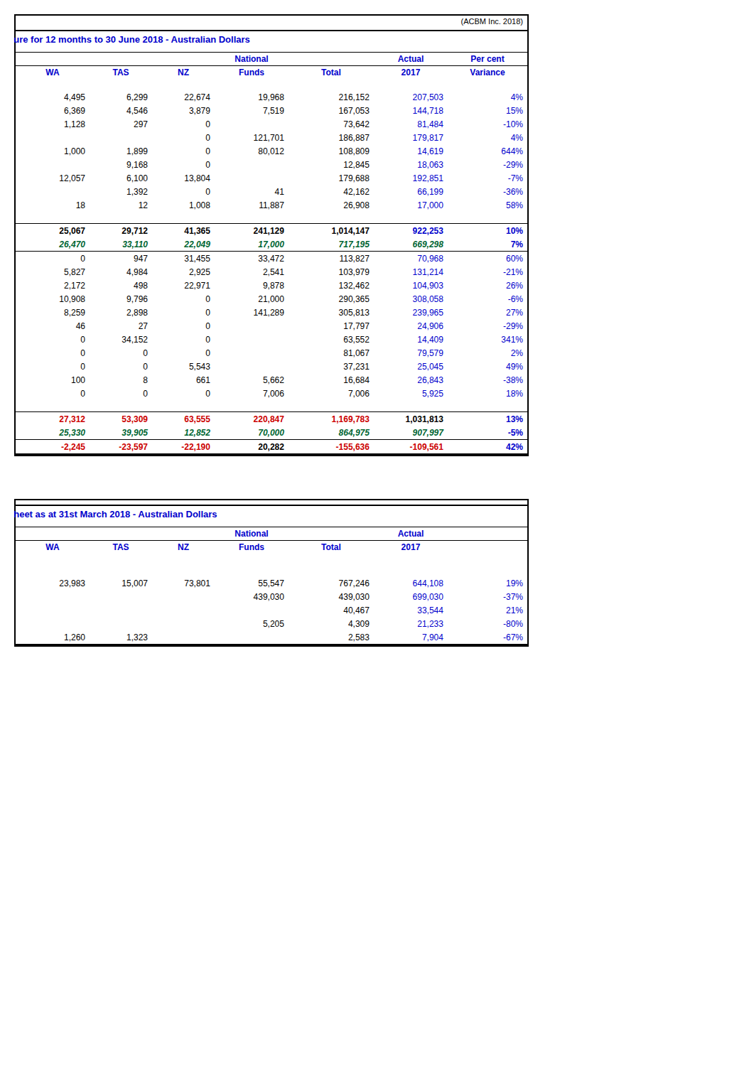(ACBM Inc. 2018)
ure for 12 months to 30 June 2018 - Australian Dollars
| | | | National | | Actual | Per cent |
| --- | --- | --- | --- | --- | --- | --- |
| WA | TAS | NZ | Funds | Total | 2017 | Variance |
| 4,495 | 6,299 | 22,674 | 19,968 | 216,152 | 207,503 | 4% |
| 6,369 | 4,546 | 3,879 | 7,519 | 167,053 | 144,718 | 15% |
| 1,128 | 297 | 0 | | 73,642 | 81,484 | -10% |
| | | 0 | 121,701 | 186,887 | 179,817 | 4% |
| 1,000 | 1,899 | 0 | 80,012 | 108,809 | 14,619 | 644% |
| | 9,168 | 0 | | 12,845 | 18,063 | -29% |
| 12,057 | 6,100 | 13,804 | | 179,688 | 192,851 | -7% |
| | 1,392 | 0 | 41 | 42,162 | 66,199 | -36% |
| 18 | 12 | 1,008 | 11,887 | 26,908 | 17,000 | 58% |
| 25,067 | 29,712 | 41,365 | 241,129 | 1,014,147 | 922,253 | 10% |
| 26,470 | 33,110 | 22,049 | 17,000 | 717,195 | 669,298 | 7% |
| 0 | 947 | 31,455 | 33,472 | 113,827 | 70,968 | 60% |
| 5,827 | 4,984 | 2,925 | 2,541 | 103,979 | 131,214 | -21% |
| 2,172 | 498 | 22,971 | 9,878 | 132,462 | 104,903 | 26% |
| 10,908 | 9,796 | 0 | 21,000 | 290,365 | 308,058 | -6% |
| 8,259 | 2,898 | 0 | 141,289 | 305,813 | 239,965 | 27% |
| 46 | 27 | 0 | | 17,797 | 24,906 | -29% |
| 0 | 34,152 | 0 | | 63,552 | 14,409 | 341% |
| 0 | 0 | 0 | | 81,067 | 79,579 | 2% |
| 0 | 0 | 5,543 | | 37,231 | 25,045 | 49% |
| 100 | 8 | 661 | 5,662 | 16,684 | 26,843 | -38% |
| 0 | 0 | 0 | 7,006 | 7,006 | 5,925 | 18% |
| 27,312 | 53,309 | 63,555 | 220,847 | 1,169,783 | 1,031,813 | 13% |
| 25,330 | 39,905 | 12,852 | 70,000 | 864,975 | 907,997 | -5% |
| -2,245 | -23,597 | -22,190 | 20,282 | -155,636 | -109,561 | 42% |
heet as at 31st March 2018 - Australian Dollars
| | | | National | | Actual | |
| --- | --- | --- | --- | --- | --- | --- |
| WA | TAS | NZ | Funds | Total | 2017 | |
| 23,983 | 15,007 | 73,801 | 55,547 | 767,246 | 644,108 | 19% |
| | | | 439,030 | 439,030 | 699,030 | -37% |
| | | | | 40,467 | 33,544 | 21% |
| | | | 5,205 | 4,309 | 21,233 | -80% |
| 1,260 | 1,323 | | | 2,583 | 7,904 | -67% |